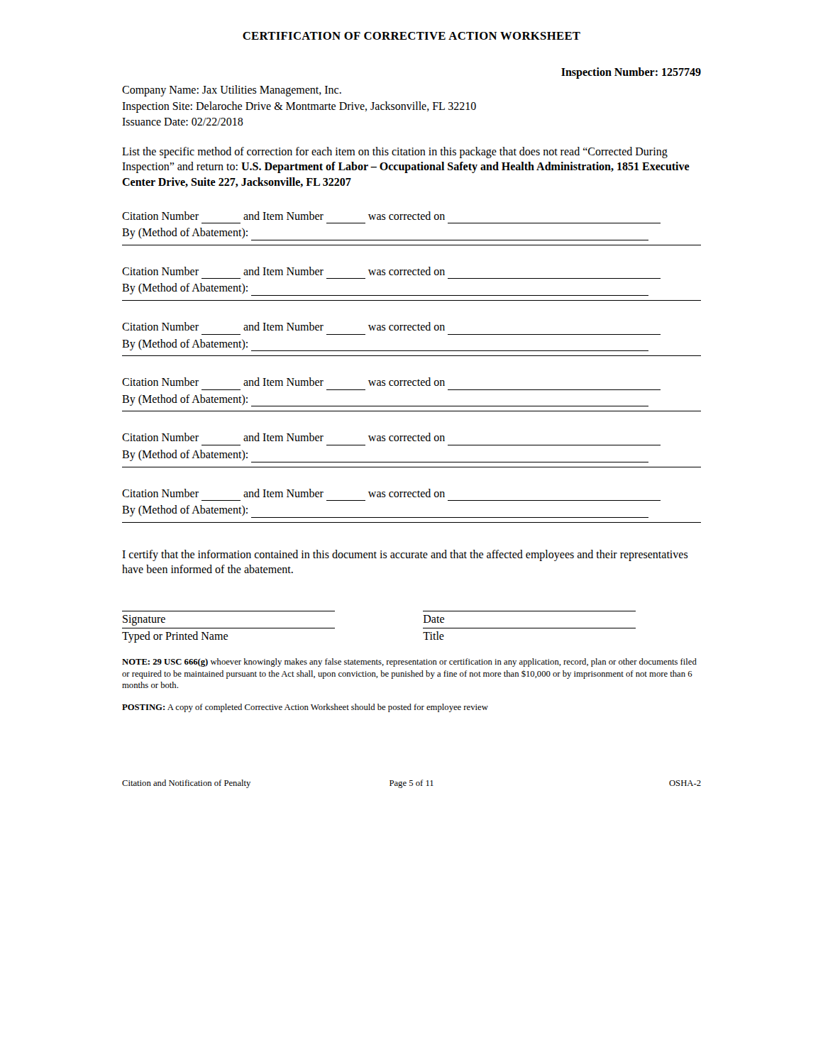CERTIFICATION OF CORRECTIVE ACTION WORKSHEET
Inspection Number: 1257749
Company Name: Jax Utilities Management, Inc.
Inspection Site: Delaroche Drive & Montmarte Drive, Jacksonville, FL 32210
Issuance Date: 02/22/2018
List the specific method of correction for each item on this citation in this package that does not read “Corrected During Inspection” and return to: U.S. Department of Labor – Occupational Safety and Health Administration, 1851 Executive Center Drive, Suite 227, Jacksonville, FL 32207
Citation Number and Item Number was corrected on
By (Method of Abatement):
Citation Number and Item Number was corrected on
By (Method of Abatement):
Citation Number and Item Number was corrected on
By (Method of Abatement):
Citation Number and Item Number was corrected on
By (Method of Abatement):
Citation Number and Item Number was corrected on
By (Method of Abatement):
Citation Number and Item Number was corrected on
By (Method of Abatement):
I certify that the information contained in this document is accurate and that the affected employees and their representatives have been informed of the abatement.
| Signature | | Date |
| Typed or Printed Name | | Title |
NOTE: 29 USC 666(g) whoever knowingly makes any false statements, representation or certification in any application, record, plan or other documents filed or required to be maintained pursuant to the Act shall, upon conviction, be punished by a fine of not more than $10,000 or by imprisonment of not more than 6 months or both.
POSTING: A copy of completed Corrective Action Worksheet should be posted for employee review
Citation and Notification of Penalty
Page 5 of 11
OSHA-2